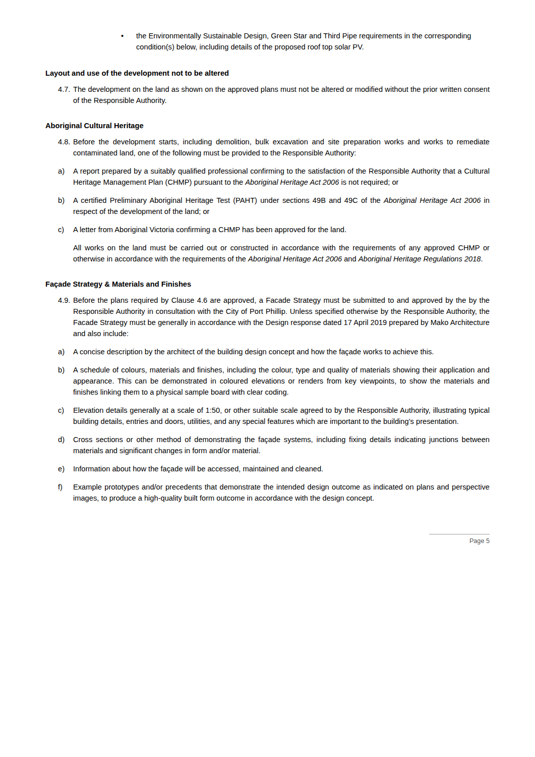• the Environmentally Sustainable Design, Green Star and Third Pipe requirements in the corresponding condition(s) below, including details of the proposed roof top solar PV.
Layout and use of the development not to be altered
4.7.
The development on the land as shown on the approved plans must not be altered or modified without the prior written consent of the Responsible Authority.
Aboriginal Cultural Heritage
4.8.
Before the development starts, including demolition, bulk excavation and site preparation works and works to remediate contaminated land, one of the following must be provided to the Responsible Authority:
a)
A report prepared by a suitably qualified professional confirming to the satisfaction of the Responsible Authority that a Cultural Heritage Management Plan (CHMP) pursuant to the Aboriginal Heritage Act 2006 is not required; or
b)
A certified Preliminary Aboriginal Heritage Test (PAHT) under sections 49B and 49C of the Aboriginal Heritage Act 2006 in respect of the development of the land; or
c)
A letter from Aboriginal Victoria confirming a CHMP has been approved for the land.
All works on the land must be carried out or constructed in accordance with the requirements of any approved CHMP or otherwise in accordance with the requirements of the Aboriginal Heritage Act 2006 and Aboriginal Heritage Regulations 2018.
Façade Strategy & Materials and Finishes
4.9.
Before the plans required by Clause 4.6 are approved, a Facade Strategy must be submitted to and approved by the by the Responsible Authority in consultation with the City of Port Phillip. Unless specified otherwise by the Responsible Authority, the Facade Strategy must be generally in accordance with the Design response dated 17 April 2019 prepared by Mako Architecture and also include:
a)
A concise description by the architect of the building design concept and how the façade works to achieve this.
b)
A schedule of colours, materials and finishes, including the colour, type and quality of materials showing their application and appearance. This can be demonstrated in coloured elevations or renders from key viewpoints, to show the materials and finishes linking them to a physical sample board with clear coding.
c)
Elevation details generally at a scale of 1:50, or other suitable scale agreed to by the Responsible Authority, illustrating typical building details, entries and doors, utilities, and any special features which are important to the building’s presentation.
d)
Cross sections or other method of demonstrating the façade systems, including fixing details indicating junctions between materials and significant changes in form and/or material.
e)
Information about how the façade will be accessed, maintained and cleaned.
f)
Example prototypes and/or precedents that demonstrate the intended design outcome as indicated on plans and perspective images, to produce a high-quality built form outcome in accordance with the design concept.
Page 5